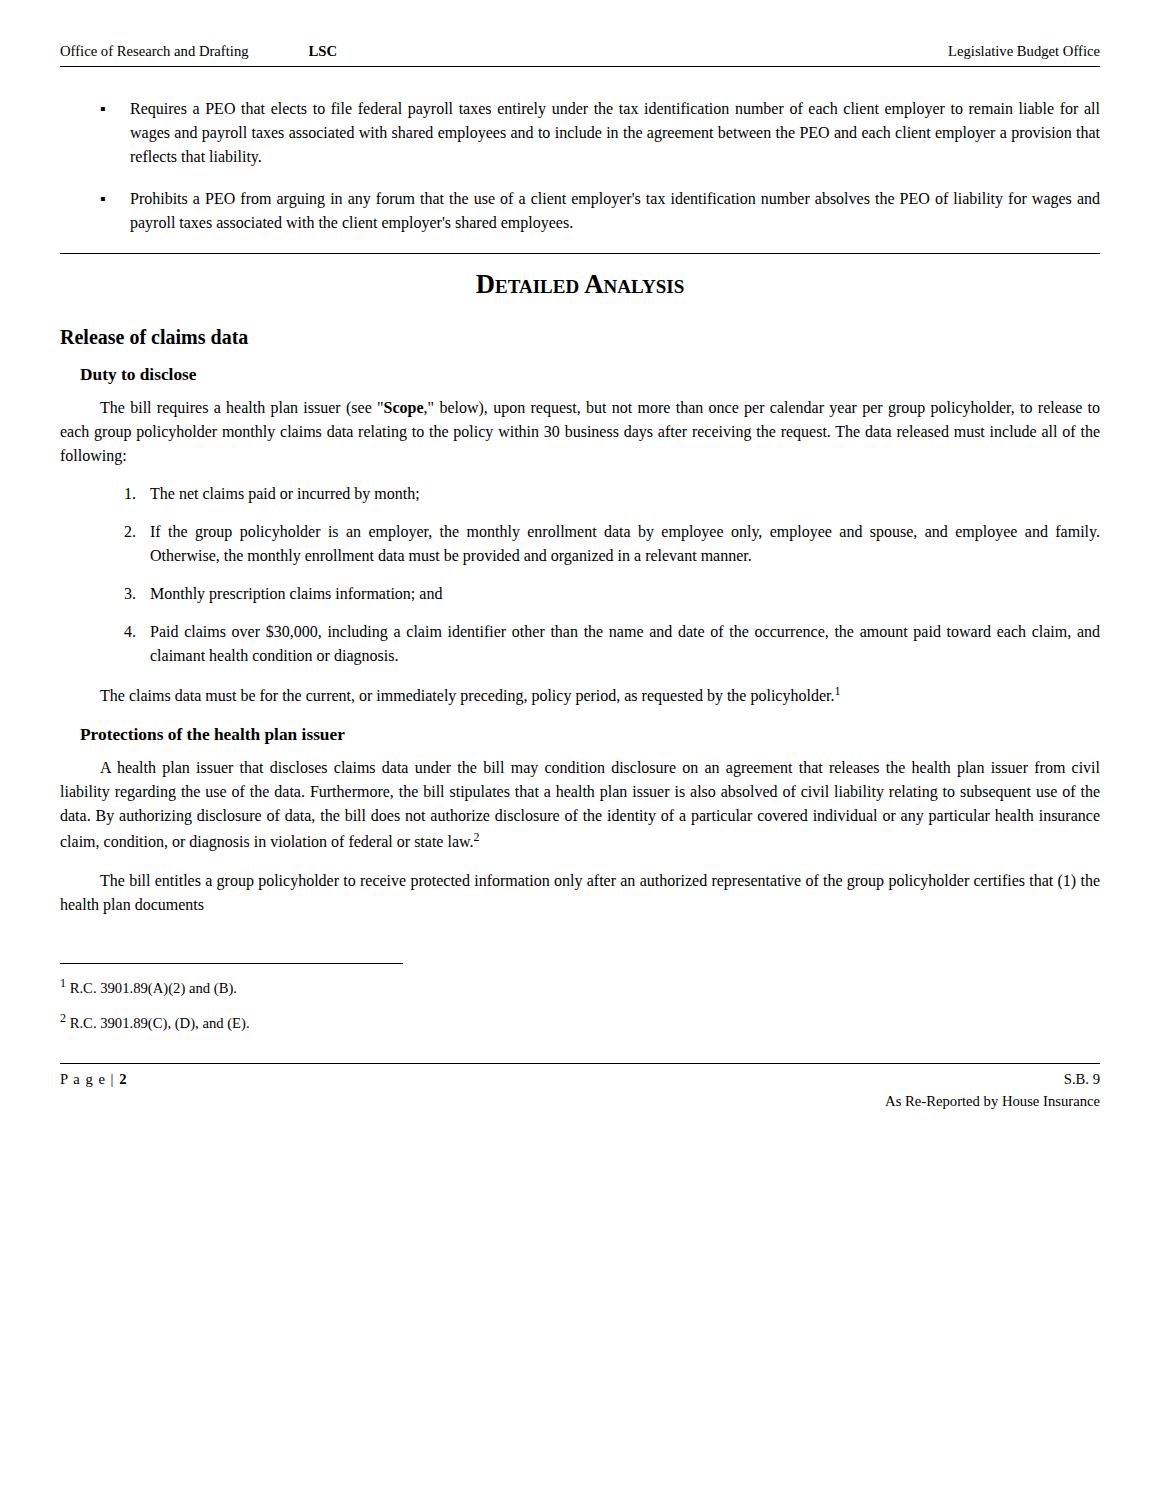Office of Research and Drafting LSC Legislative Budget Office
Requires a PEO that elects to file federal payroll taxes entirely under the tax identification number of each client employer to remain liable for all wages and payroll taxes associated with shared employees and to include in the agreement between the PEO and each client employer a provision that reflects that liability.
Prohibits a PEO from arguing in any forum that the use of a client employer's tax identification number absolves the PEO of liability for wages and payroll taxes associated with the client employer's shared employees.
Detailed Analysis
Release of claims data
Duty to disclose
The bill requires a health plan issuer (see "Scope," below), upon request, but not more than once per calendar year per group policyholder, to release to each group policyholder monthly claims data relating to the policy within 30 business days after receiving the request. The data released must include all of the following:
The net claims paid or incurred by month;
If the group policyholder is an employer, the monthly enrollment data by employee only, employee and spouse, and employee and family. Otherwise, the monthly enrollment data must be provided and organized in a relevant manner.
Monthly prescription claims information; and
Paid claims over $30,000, including a claim identifier other than the name and date of the occurrence, the amount paid toward each claim, and claimant health condition or diagnosis.
The claims data must be for the current, or immediately preceding, policy period, as requested by the policyholder.1
Protections of the health plan issuer
A health plan issuer that discloses claims data under the bill may condition disclosure on an agreement that releases the health plan issuer from civil liability regarding the use of the data. Furthermore, the bill stipulates that a health plan issuer is also absolved of civil liability relating to subsequent use of the data. By authorizing disclosure of data, the bill does not authorize disclosure of the identity of a particular covered individual or any particular health insurance claim, condition, or diagnosis in violation of federal or state law.2
The bill entitles a group policyholder to receive protected information only after an authorized representative of the group policyholder certifies that (1) the health plan documents
1 R.C. 3901.89(A)(2) and (B).
2 R.C. 3901.89(C), (D), and (E).
P a g e | 2 S.B. 9 As Re-Reported by House Insurance